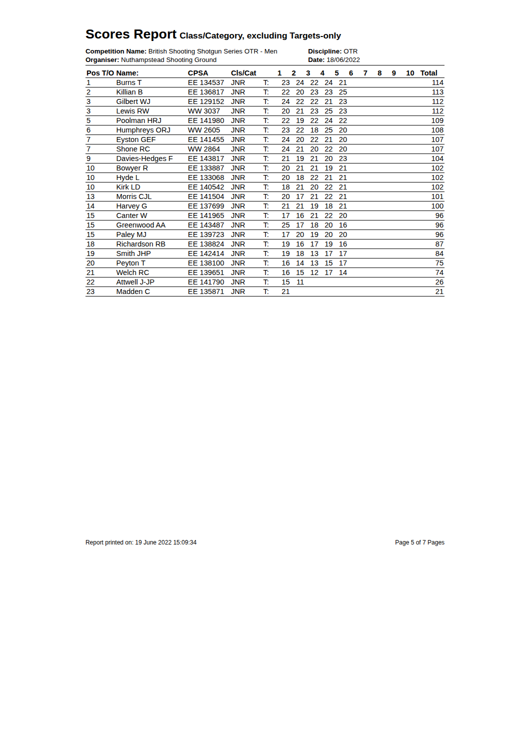Scores Report Class/Category, excluding Targets-only
| Competition Name: British Shooting Shotgun Series OTR - Men | Discipline: OTR |
| Organiser: Nuthampstead Shooting Ground | Date: 18/06/2022 |
| Pos | T/O | Name: | CPSA | Cls/Cat | | 1 | 2 | 3 | 4 | 5 | 6 | 7 | 8 | 9 | 10 | Total |
| --- | --- | --- | --- | --- | --- | --- | --- | --- | --- | --- | --- | --- | --- | --- | --- | --- |
| 1 | | Burns T | EE 134537 | JNR | T: | 23 | 24 | 22 | 24 | 21 | | | | | | 114 |
| 2 | | Killian B | EE 136817 | JNR | T: | 22 | 20 | 23 | 23 | 25 | | | | | | 113 |
| 3 | | Gilbert WJ | EE 129152 | JNR | T: | 24 | 22 | 22 | 21 | 23 | | | | | | 112 |
| 3 | | Lewis RW | WW 3037 | JNR | T: | 20 | 21 | 23 | 25 | 23 | | | | | | 112 |
| 5 | | Poolman HRJ | EE 141980 | JNR | T: | 22 | 19 | 22 | 24 | 22 | | | | | | 109 |
| 6 | | Humphreys ORJ | WW 2605 | JNR | T: | 23 | 22 | 18 | 25 | 20 | | | | | | 108 |
| 7 | | Eyston GEF | EE 141455 | JNR | T: | 24 | 20 | 22 | 21 | 20 | | | | | | 107 |
| 7 | | Shone RC | WW 2864 | JNR | T: | 24 | 21 | 20 | 22 | 20 | | | | | | 107 |
| 9 | | Davies-Hedges F | EE 143817 | JNR | T: | 21 | 19 | 21 | 20 | 23 | | | | | | 104 |
| 10 | | Bowyer R | EE 133887 | JNR | T: | 20 | 21 | 21 | 19 | 21 | | | | | | 102 |
| 10 | | Hyde L | EE 133068 | JNR | T: | 20 | 18 | 22 | 21 | 21 | | | | | | 102 |
| 10 | | Kirk LD | EE 140542 | JNR | T: | 18 | 21 | 20 | 22 | 21 | | | | | | 102 |
| 13 | | Morris CJL | EE 141504 | JNR | T: | 20 | 17 | 21 | 22 | 21 | | | | | | 101 |
| 14 | | Harvey G | EE 137699 | JNR | T: | 21 | 21 | 19 | 18 | 21 | | | | | | 100 |
| 15 | | Canter W | EE 141965 | JNR | T: | 17 | 16 | 21 | 22 | 20 | | | | | | 96 |
| 15 | | Greenwood AA | EE 143487 | JNR | T: | 25 | 17 | 18 | 20 | 16 | | | | | | 96 |
| 15 | | Paley MJ | EE 139723 | JNR | T: | 17 | 20 | 19 | 20 | 20 | | | | | | 96 |
| 18 | | Richardson RB | EE 138824 | JNR | T: | 19 | 16 | 17 | 19 | 16 | | | | | | 87 |
| 19 | | Smith JHP | EE 142414 | JNR | T: | 19 | 18 | 13 | 17 | 17 | | | | | | 84 |
| 20 | | Peyton T | EE 138100 | JNR | T: | 16 | 14 | 13 | 15 | 17 | | | | | | 75 |
| 21 | | Welch RC | EE 139651 | JNR | T: | 16 | 15 | 12 | 17 | 14 | | | | | | 74 |
| 22 | | Attwell J-JP | EE 141790 | JNR | T: | 15 | 11 | | | | | | | | | 26 |
| 23 | | Madden C | EE 135871 | JNR | T: | 21 | | | | | | | | | | 21 |
Report printed on: 19 June 2022 15:09:34 Page 5 of 7 Pages